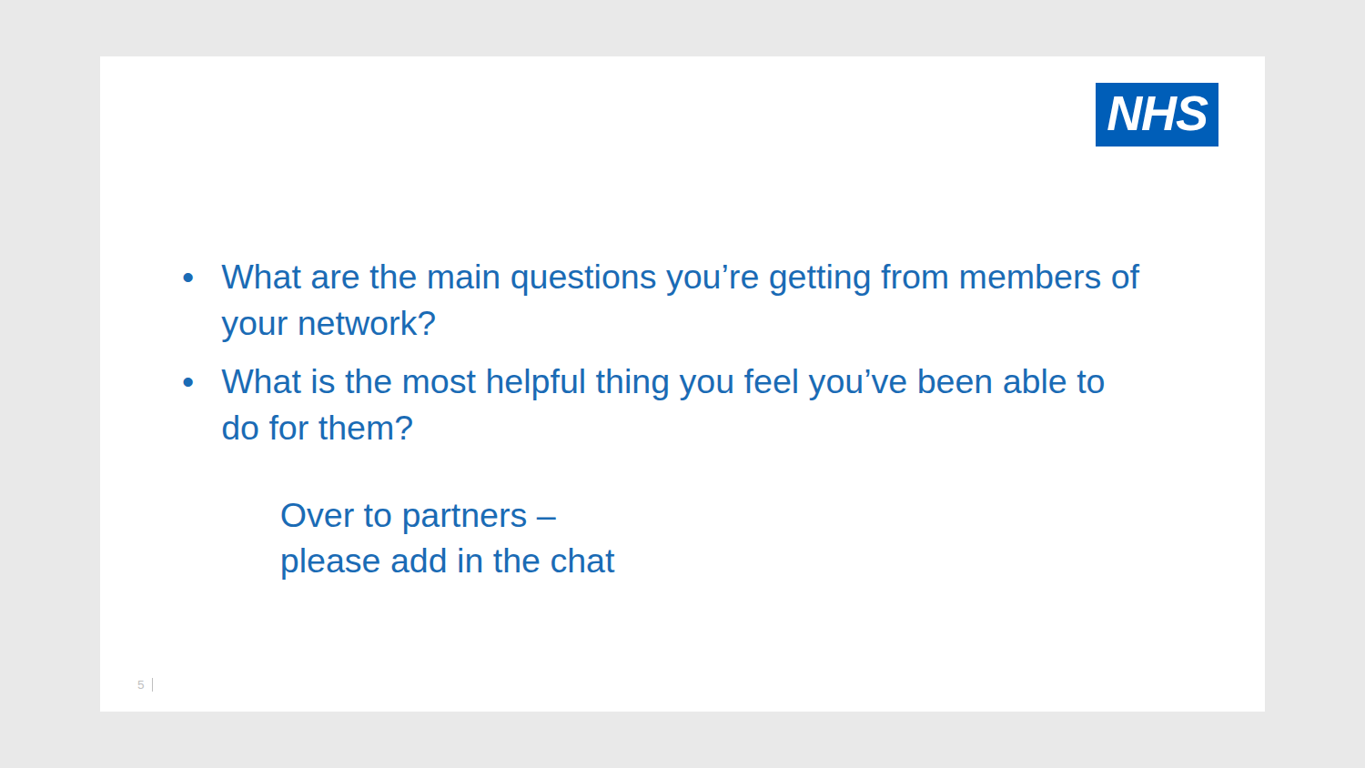NHS
What are the main questions you’re getting from members of your network?
What is the most helpful thing you feel you’ve been able to do for them?
Over to partners –
please add in the chat
5